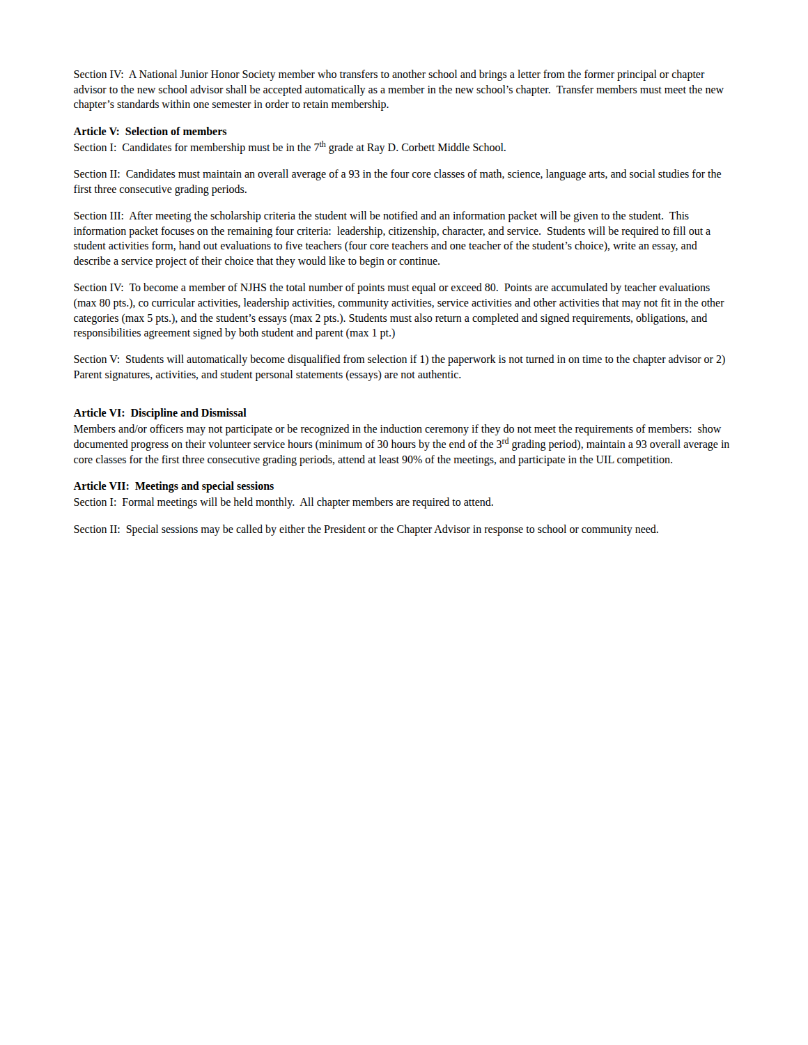Section IV: A National Junior Honor Society member who transfers to another school and brings a letter from the former principal or chapter advisor to the new school advisor shall be accepted automatically as a member in the new school’s chapter. Transfer members must meet the new chapter’s standards within one semester in order to retain membership.
Article V: Selection of members
Section I: Candidates for membership must be in the 7th grade at Ray D. Corbett Middle School.
Section II: Candidates must maintain an overall average of a 93 in the four core classes of math, science, language arts, and social studies for the first three consecutive grading periods.
Section III: After meeting the scholarship criteria the student will be notified and an information packet will be given to the student. This information packet focuses on the remaining four criteria: leadership, citizenship, character, and service. Students will be required to fill out a student activities form, hand out evaluations to five teachers (four core teachers and one teacher of the student’s choice), write an essay, and describe a service project of their choice that they would like to begin or continue.
Section IV: To become a member of NJHS the total number of points must equal or exceed 80. Points are accumulated by teacher evaluations (max 80 pts.), co curricular activities, leadership activities, community activities, service activities and other activities that may not fit in the other categories (max 5 pts.), and the student’s essays (max 2 pts.). Students must also return a completed and signed requirements, obligations, and responsibilities agreement signed by both student and parent (max 1 pt.)
Section V: Students will automatically become disqualified from selection if 1) the paperwork is not turned in on time to the chapter advisor or 2) Parent signatures, activities, and student personal statements (essays) are not authentic.
Article VI: Discipline and Dismissal
Members and/or officers may not participate or be recognized in the induction ceremony if they do not meet the requirements of members: show documented progress on their volunteer service hours (minimum of 30 hours by the end of the 3rd grading period), maintain a 93 overall average in core classes for the first three consecutive grading periods, attend at least 90% of the meetings, and participate in the UIL competition.
Article VII: Meetings and special sessions
Section I: Formal meetings will be held monthly. All chapter members are required to attend.
Section II: Special sessions may be called by either the President or the Chapter Advisor in response to school or community need.